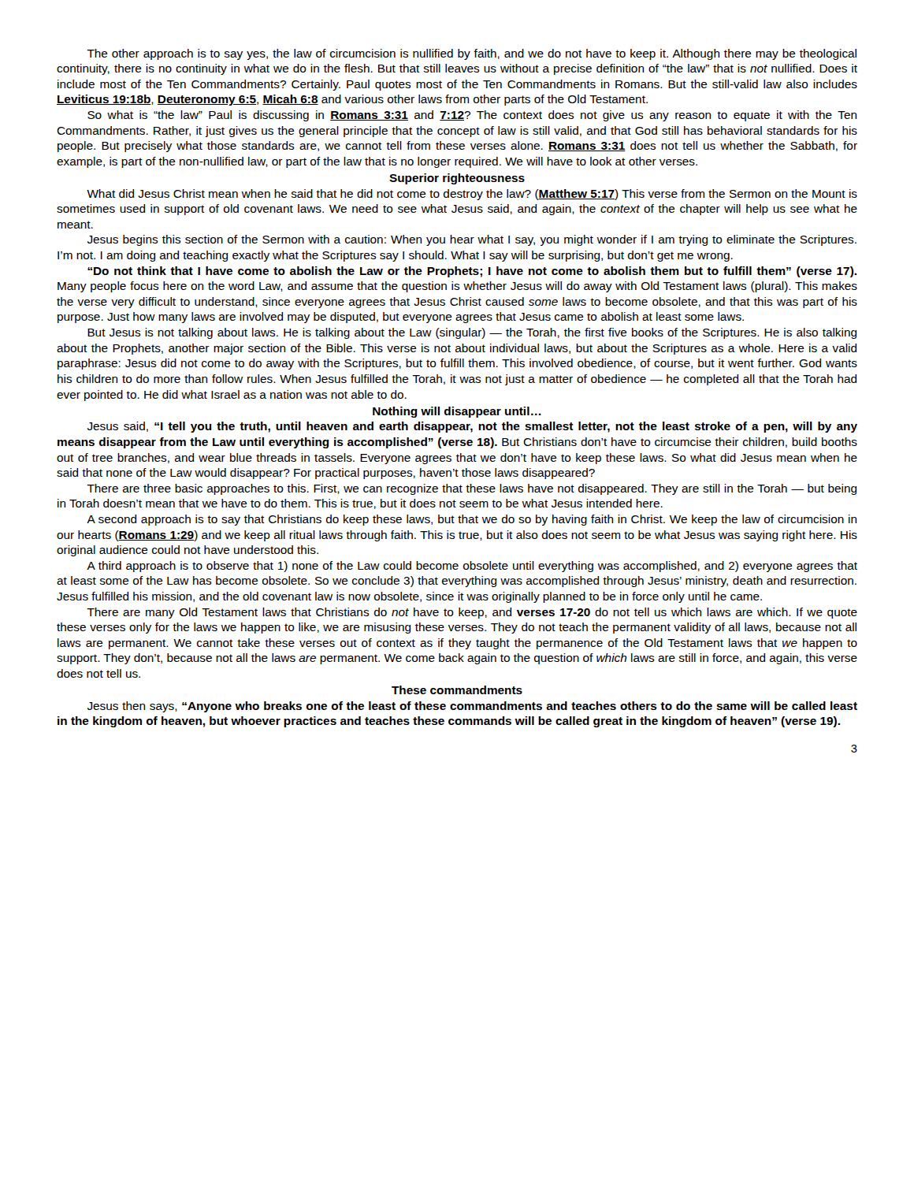The other approach is to say yes, the law of circumcision is nullified by faith, and we do not have to keep it. Although there may be theological continuity, there is no continuity in what we do in the flesh. But that still leaves us without a precise definition of “the law” that is not nullified. Does it include most of the Ten Commandments? Certainly. Paul quotes most of the Ten Commandments in Romans. But the still-valid law also includes Leviticus 19:18b, Deuteronomy 6:5, Micah 6:8 and various other laws from other parts of the Old Testament.
So what is “the law” Paul is discussing in Romans 3:31 and 7:12? The context does not give us any reason to equate it with the Ten Commandments. Rather, it just gives us the general principle that the concept of law is still valid, and that God still has behavioral standards for his people. But precisely what those standards are, we cannot tell from these verses alone. Romans 3:31 does not tell us whether the Sabbath, for example, is part of the non-nullified law, or part of the law that is no longer required. We will have to look at other verses.
Superior righteousness
What did Jesus Christ mean when he said that he did not come to destroy the law? (Matthew 5:17) This verse from the Sermon on the Mount is sometimes used in support of old covenant laws. We need to see what Jesus said, and again, the context of the chapter will help us see what he meant.
Jesus begins this section of the Sermon with a caution: When you hear what I say, you might wonder if I am trying to eliminate the Scriptures. I’m not. I am doing and teaching exactly what the Scriptures say I should. What I say will be surprising, but don’t get me wrong.
“Do not think that I have come to abolish the Law or the Prophets; I have not come to abolish them but to fulfill them” (verse 17). Many people focus here on the word Law, and assume that the question is whether Jesus will do away with Old Testament laws (plural). This makes the verse very difficult to understand, since everyone agrees that Jesus Christ caused some laws to become obsolete, and that this was part of his purpose. Just how many laws are involved may be disputed, but everyone agrees that Jesus came to abolish at least some laws.
But Jesus is not talking about laws. He is talking about the Law (singular) — the Torah, the first five books of the Scriptures. He is also talking about the Prophets, another major section of the Bible. This verse is not about individual laws, but about the Scriptures as a whole. Here is a valid paraphrase: Jesus did not come to do away with the Scriptures, but to fulfill them. This involved obedience, of course, but it went further. God wants his children to do more than follow rules. When Jesus fulfilled the Torah, it was not just a matter of obedience — he completed all that the Torah had ever pointed to. He did what Israel as a nation was not able to do.
Nothing will disappear until…
Jesus said, “I tell you the truth, until heaven and earth disappear, not the smallest letter, not the least stroke of a pen, will by any means disappear from the Law until everything is accomplished” (verse 18). But Christians don’t have to circumcise their children, build booths out of tree branches, and wear blue threads in tassels. Everyone agrees that we don’t have to keep these laws. So what did Jesus mean when he said that none of the Law would disappear? For practical purposes, haven’t those laws disappeared?
There are three basic approaches to this. First, we can recognize that these laws have not disappeared. They are still in the Torah — but being in Torah doesn’t mean that we have to do them. This is true, but it does not seem to be what Jesus intended here.
A second approach is to say that Christians do keep these laws, but that we do so by having faith in Christ. We keep the law of circumcision in our hearts (Romans 1:29) and we keep all ritual laws through faith. This is true, but it also does not seem to be what Jesus was saying right here. His original audience could not have understood this.
A third approach is to observe that 1) none of the Law could become obsolete until everything was accomplished, and 2) everyone agrees that at least some of the Law has become obsolete. So we conclude 3) that everything was accomplished through Jesus’ ministry, death and resurrection. Jesus fulfilled his mission, and the old covenant law is now obsolete, since it was originally planned to be in force only until he came.
There are many Old Testament laws that Christians do not have to keep, and verses 17-20 do not tell us which laws are which. If we quote these verses only for the laws we happen to like, we are misusing these verses. They do not teach the permanent validity of all laws, because not all laws are permanent. We cannot take these verses out of context as if they taught the permanence of the Old Testament laws that we happen to support. They don’t, because not all the laws are permanent. We come back again to the question of which laws are still in force, and again, this verse does not tell us.
These commandments
Jesus then says, “Anyone who breaks one of the least of these commandments and teaches others to do the same will be called least in the kingdom of heaven, but whoever practices and teaches these commands will be called great in the kingdom of heaven” (verse 19).
3